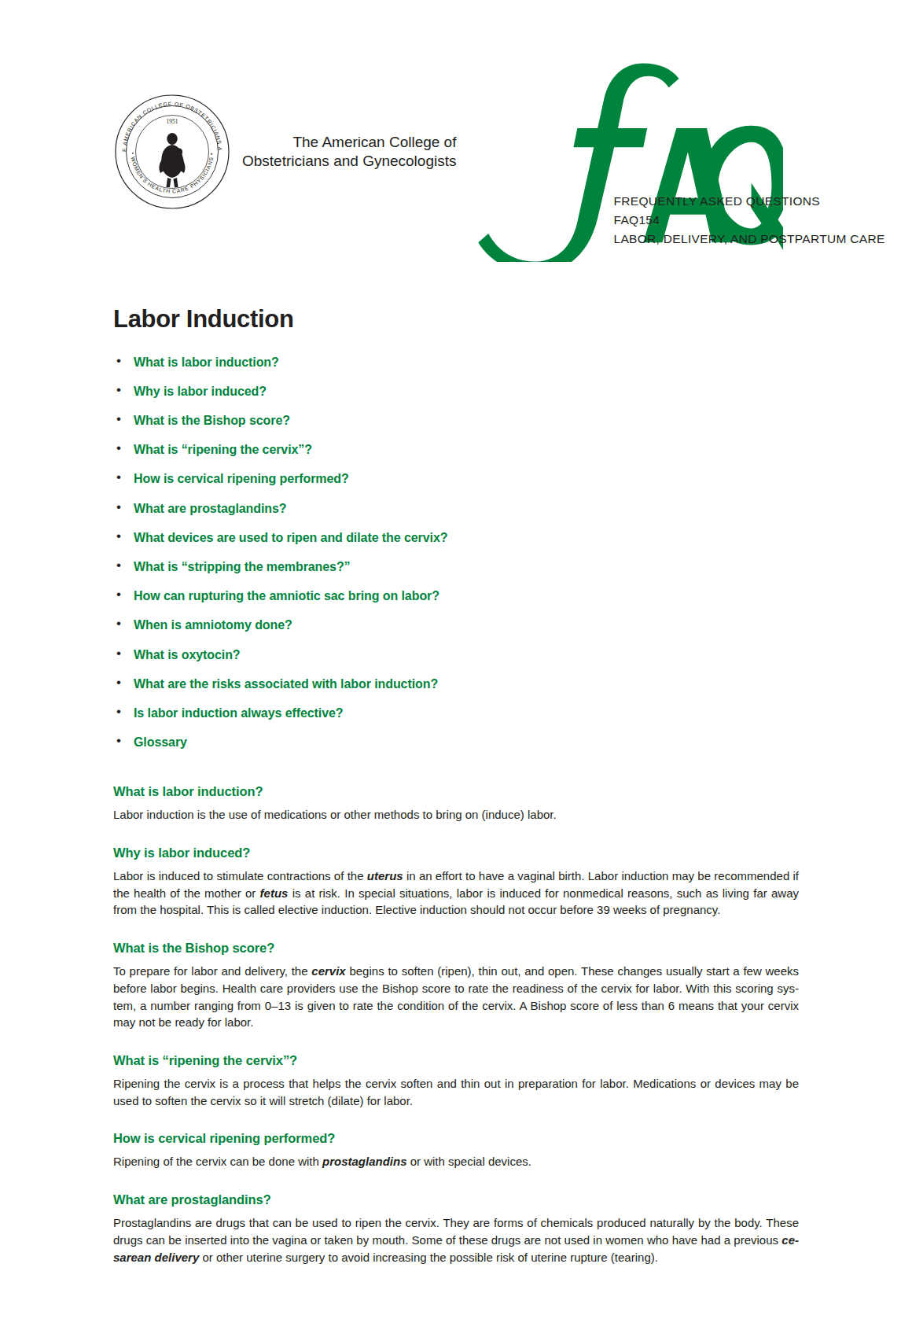THE AMERICAN COLLEGE OF OBSTETRICIANS AND • WOMEN'S HEALTH CARE PHYSICIANS • 1951
The American College of
Obstetricians and Gynecologists
FREQUENTLY ASKED QUESTIONS
FAQ154
LABOR, DELIVERY, AND POSTPARTUM CARE
Labor Induction
What is labor induction?
Why is labor induced?
What is the Bishop score?
What is “ripening the cervix”?
How is cervical ripening performed?
What are prostaglandins?
What devices are used to ripen and dilate the cervix?
What is “stripping the membranes?”
How can rupturing the amniotic sac bring on labor?
When is amniotomy done?
What is oxytocin?
What are the risks associated with labor induction?
Is labor induction always effective?
Glossary
What is labor induction?
Labor induction is the use of medications or other methods to bring on (induce) labor.
Why is labor induced?
Labor is induced to stimulate contractions of the uterus in an effort to have a vaginal birth. Labor induction may be recommended if the health of the mother or fetus is at risk. In special situations, labor is induced for nonmedical reasons, such as living far away from the hospital. This is called elective induction. Elective induction should not occur before 39 weeks of pregnancy.
What is the Bishop score?
To prepare for labor and delivery, the cervix begins to soften (ripen), thin out, and open. These changes usually start a few weeks before labor begins. Health care providers use the Bishop score to rate the readiness of the cervix for labor. With this scoring system, a number ranging from 0–13 is given to rate the condition of the cervix. A Bishop score of less than 6 means that your cervix may not be ready for labor.
What is “ripening the cervix”?
Ripening the cervix is a process that helps the cervix soften and thin out in preparation for labor. Medications or devices may be used to soften the cervix so it will stretch (dilate) for labor.
How is cervical ripening performed?
Ripening of the cervix can be done with prostaglandins or with special devices.
What are prostaglandins?
Prostaglandins are drugs that can be used to ripen the cervix. They are forms of chemicals produced naturally by the body. These drugs can be inserted into the vagina or taken by mouth. Some of these drugs are not used in women who have had a previous cesarean delivery or other uterine surgery to avoid increasing the possible risk of uterine rupture (tearing).